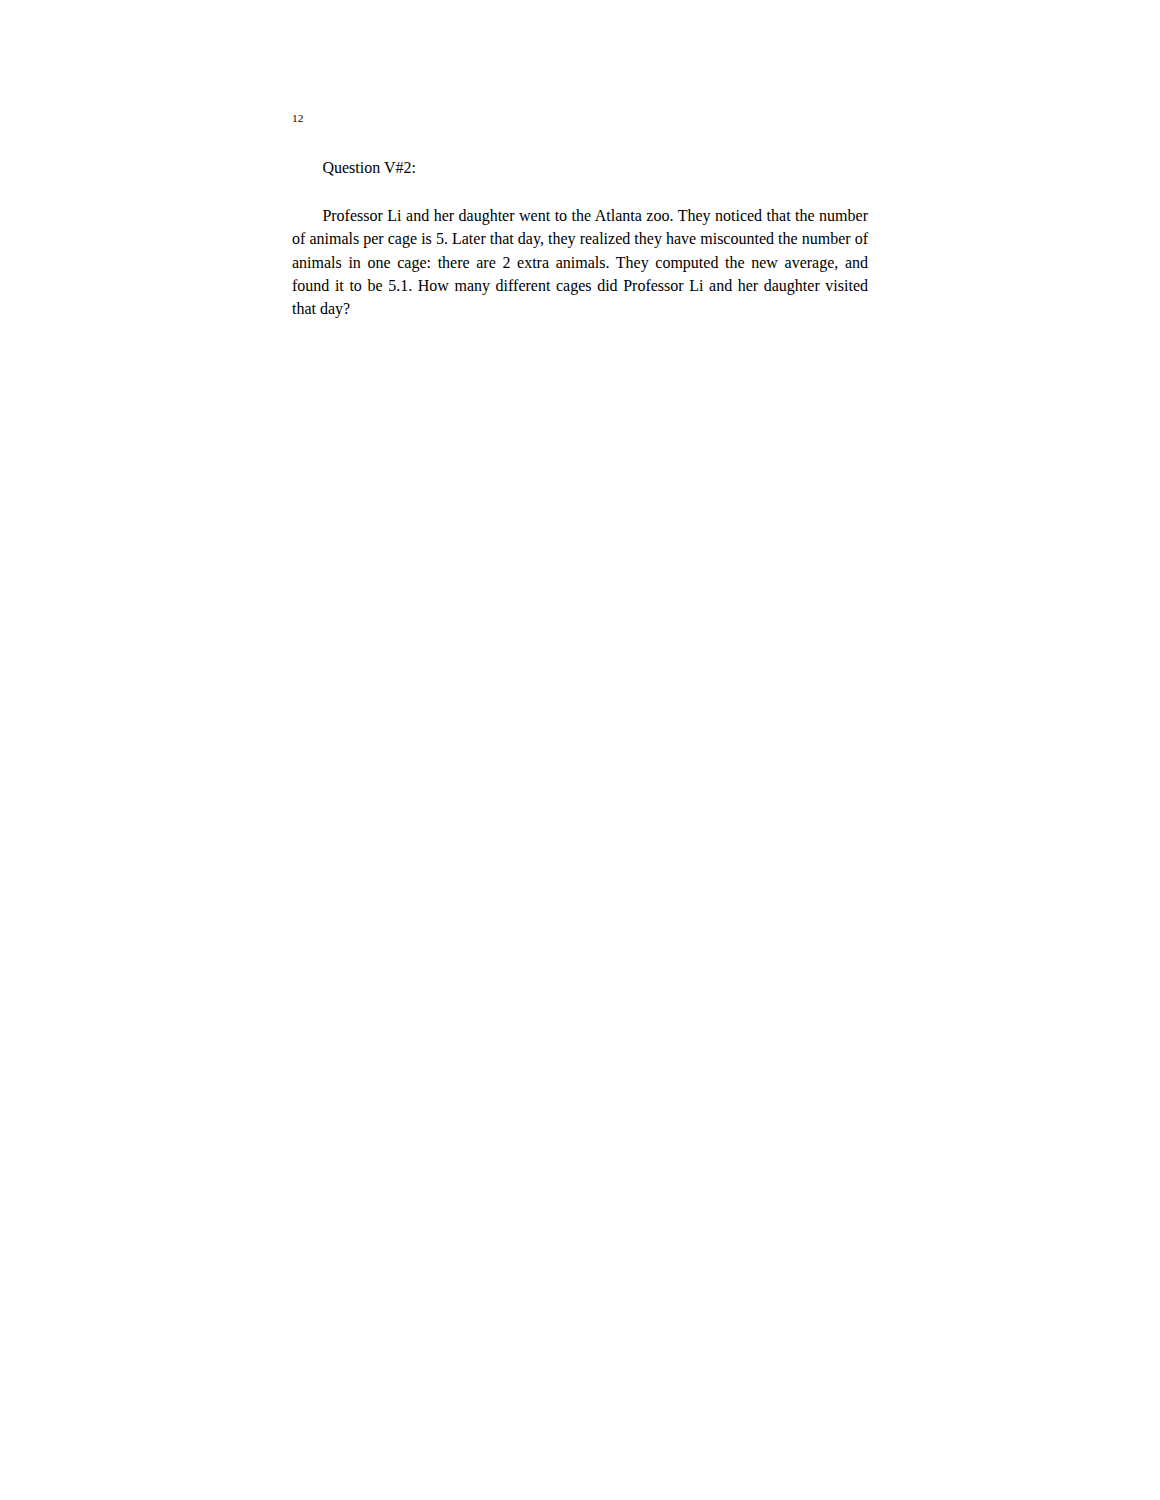12
Question V#2:
Professor Li and her daughter went to the Atlanta zoo. They noticed that the number of animals per cage is 5. Later that day, they realized they have miscounted the number of animals in one cage: there are 2 extra animals. They computed the new average, and found it to be 5.1. How many different cages did Professor Li and her daughter visited that day?